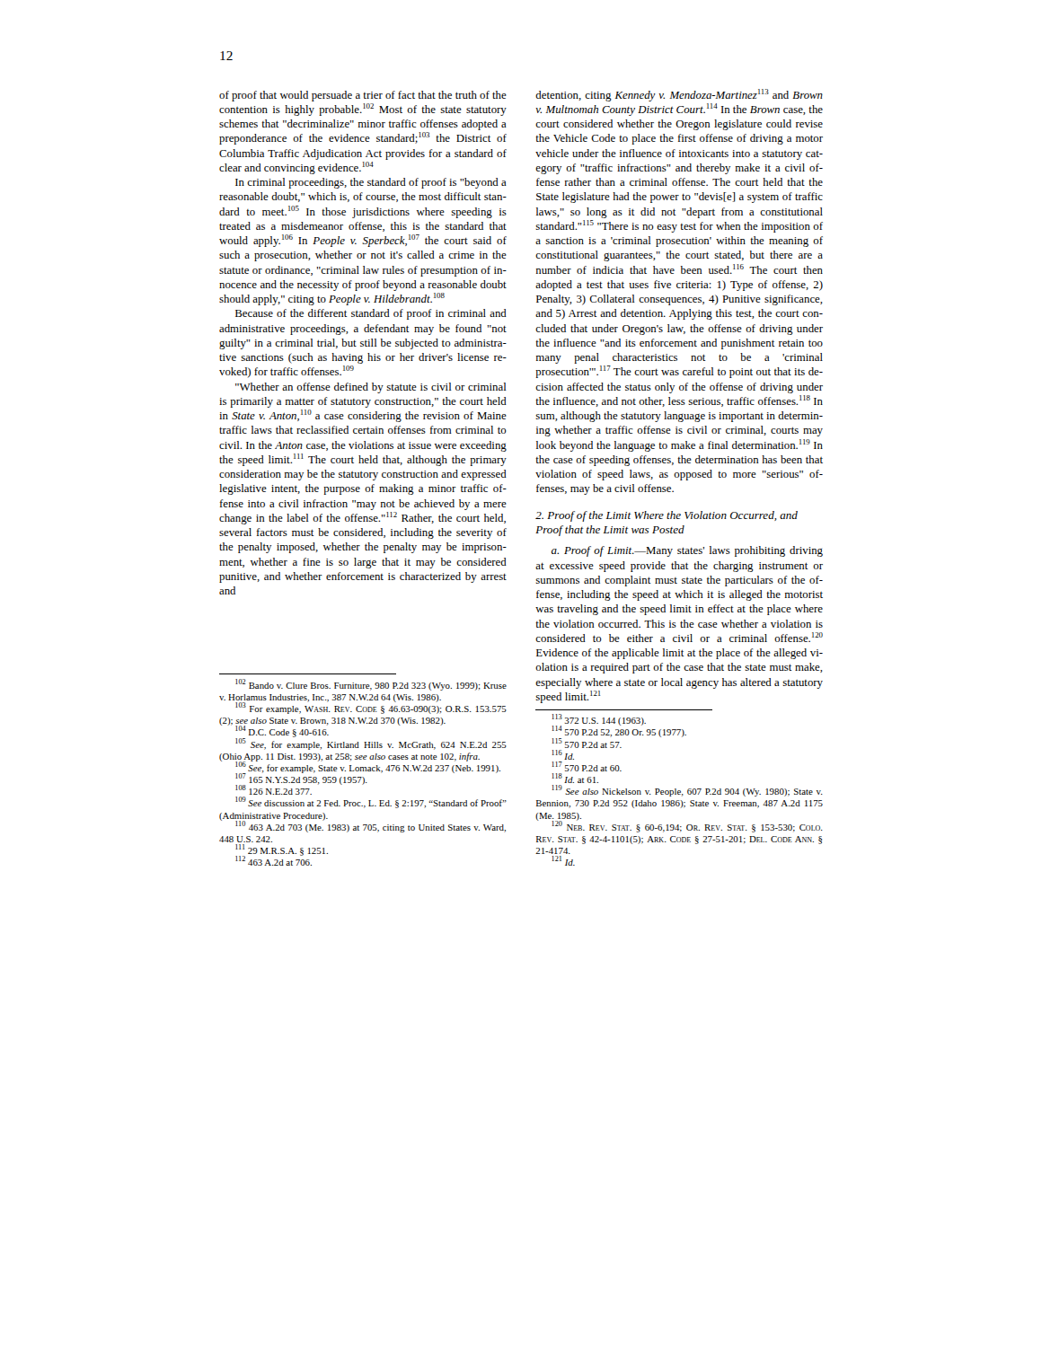12
of proof that would persuade a trier of fact that the truth of the contention is highly probable.102 Most of the state statutory schemes that "decriminalize" minor traffic offenses adopted a preponderance of the evidence standard;103 the District of Columbia Traffic Adjudication Act provides for a standard of clear and convincing evidence.104
In criminal proceedings, the standard of proof is "beyond a reasonable doubt," which is, of course, the most difficult standard to meet.105 In those jurisdictions where speeding is treated as a misdemeanor offense, this is the standard that would apply.106 In People v. Sperbeck,107 the court said of such a prosecution, whether or not it's called a crime in the statute or ordinance, "criminal law rules of presumption of innocence and the necessity of proof beyond a reasonable doubt should apply," citing to People v. Hildebrandt.108
Because of the different standard of proof in criminal and administrative proceedings, a defendant may be found "not guilty" in a criminal trial, but still be subjected to administrative sanctions (such as having his or her driver's license revoked) for traffic offenses.109
"Whether an offense defined by statute is civil or criminal is primarily a matter of statutory construction," the court held in State v. Anton,110 a case considering the revision of Maine traffic laws that reclassified certain offenses from criminal to civil. In the Anton case, the violations at issue were exceeding the speed limit.111 The court held that, although the primary consideration may be the statutory construction and expressed legislative intent, the purpose of making a minor traffic offense into a civil infraction "may not be achieved by a mere change in the label of the offense."112 Rather, the court held, several factors must be considered, including the severity of the penalty imposed, whether the penalty may be imprisonment, whether a fine is so large that it may be considered punitive, and whether enforcement is characterized by arrest and
102 Bando v. Clure Bros. Furniture, 980 P.2d 323 (Wyo. 1999); Kruse v. Horlamus Industries, Inc., 387 N.W.2d 64 (Wis. 1986).
103 For example, Wash. Rev. Code § 46.63-090(3); O.R.S. 153.575 (2); see also State v. Brown, 318 N.W.2d 370 (Wis. 1982).
104 D.C. Code § 40-616.
105 See, for example, Kirtland Hills v. McGrath, 624 N.E.2d 255 (Ohio App. 11 Dist. 1993), at 258; see also cases at note 102, infra.
106 See, for example, State v. Lomack, 476 N.W.2d 237 (Neb. 1991).
107 165 N.Y.S.2d 958, 959 (1957).
108 126 N.E.2d 377.
109 See discussion at 2 Fed. Proc., L. Ed. § 2:197, “Standard of Proof” (Administrative Procedure).
110 463 A.2d 703 (Me. 1983) at 705, citing to United States v. Ward, 448 U.S. 242.
111 29 M.R.S.A. § 1251.
112 463 A.2d at 706.
detention, citing Kennedy v. Mendoza-Martinez113 and Brown v. Multnomah County District Court.114 In the Brown case, the court considered whether the Oregon legislature could revise the Vehicle Code to place the first offense of driving a motor vehicle under the influence of intoxicants into a statutory category of "traffic infractions" and thereby make it a civil offense rather than a criminal offense. The court held that the State legislature had the power to "devis[e] a system of traffic laws," so long as it did not "depart from a constitutional standard."115 "There is no easy test for when the imposition of a sanction is a 'criminal prosecution' within the meaning of constitutional guarantees," the court stated, but there are a number of indicia that have been used.116 The court then adopted a test that uses five criteria: 1) Type of offense, 2) Penalty, 3) Collateral consequences, 4) Punitive significance, and 5) Arrest and detention. Applying this test, the court concluded that under Oregon's law, the offense of driving under the influence "and its enforcement and punishment retain too many penal characteristics not to be a 'criminal prosecution'".117 The court was careful to point out that its decision affected the status only of the offense of driving under the influence, and not other, less serious, traffic offenses.118 In sum, although the statutory language is important in determining whether a traffic offense is civil or criminal, courts may look beyond the language to make a final determination.119 In the case of speeding offenses, the determination has been that violation of speed laws, as opposed to more "serious" offenses, may be a civil offense.
2. Proof of the Limit Where the Violation Occurred, and Proof that the Limit was Posted
a. Proof of Limit.—Many states' laws prohibiting driving at excessive speed provide that the charging instrument or summons and complaint must state the particulars of the offense, including the speed at which it is alleged the motorist was traveling and the speed limit in effect at the place where the violation occurred. This is the case whether a violation is considered to be either a civil or a criminal offense.120 Evidence of the applicable limit at the place of the alleged violation is a required part of the case that the state must make, especially where a state or local agency has altered a statutory speed limit.121
113 372 U.S. 144 (1963).
114 570 P.2d 52, 280 Or. 95 (1977).
115 570 P.2d at 57.
116 Id.
117 570 P.2d at 60.
118 Id. at 61.
119 See also Nickelson v. People, 607 P.2d 904 (Wy. 1980); State v. Bennion, 730 P.2d 952 (Idaho 1986); State v. Freeman, 487 A.2d 1175 (Me. 1985).
120 Neb. Rev. Stat. § 60-6,194; Or. Rev. Stat. § 153-530; Colo. Rev. Stat. § 42-4-1101(5); Ark. Code § 27-51-201; Del. Code Ann. § 21-4174.
121 Id.